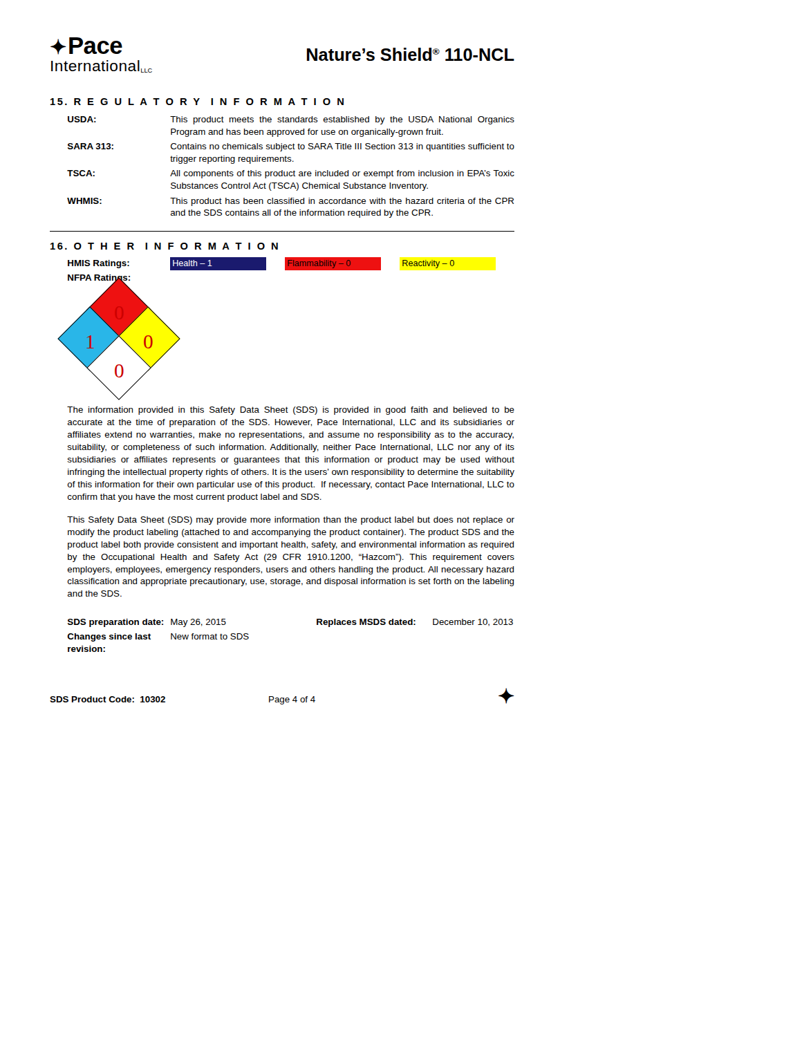✦Pace
International LLC
Nature’s Shield® 110-NCL
15. R E G U L A T O R Y I N F O R M A T I O N
| USDA: | This product meets the standards established by the USDA National Organics Program and has been approved for use on organically-grown fruit. |
| SARA 313: | Contains no chemicals subject to SARA Title III Section 313 in quantities sufficient to trigger reporting requirements. |
| TSCA: | All components of this product are included or exempt from inclusion in EPA’s Toxic Substances Control Act (TSCA) Chemical Substance Inventory. |
| WHMIS: | This product has been classified in accordance with the hazard criteria of the CPR and the SDS contains all of the information required by the CPR. |
16. O T H E R I N F O R M A T I O N
HMIS Ratings:
Health – 1
Flammability – 0
Reactivity – 0
NFPA Ratings:
0
1
0
0
The information provided in this Safety Data Sheet (SDS) is provided in good faith and believed to be accurate at the time of preparation of the SDS. However, Pace International, LLC and its subsidiaries or affiliates extend no warranties, make no representations, and assume no responsibility as to the accuracy, suitability, or completeness of such information. Additionally, neither Pace International, LLC nor any of its subsidiaries or affiliates represents or guarantees that this information or product may be used without infringing the intellectual property rights of others. It is the users’ own responsibility to determine the suitability of this information for their own particular use of this product. If necessary, contact Pace International, LLC to confirm that you have the most current product label and SDS.
This Safety Data Sheet (SDS) may provide more information than the product label but does not replace or modify the product labeling (attached to and accompanying the product container). The product SDS and the product label both provide consistent and important health, safety, and environmental information as required by the Occupational Health and Safety Act (29 CFR 1910.1200, “Hazcom”). This requirement covers employers, employees, emergency responders, users and others handling the product. All necessary hazard classification and appropriate precautionary, use, storage, and disposal information is set forth on the labeling and the SDS.
| SDS preparation date: | May 26, 2015 | Replaces MSDS dated: | December 10, 2013 |
| Changes since last revision: | New format to SDS | | |
SDS Product Code: 10302
Page 4 of 4
✦